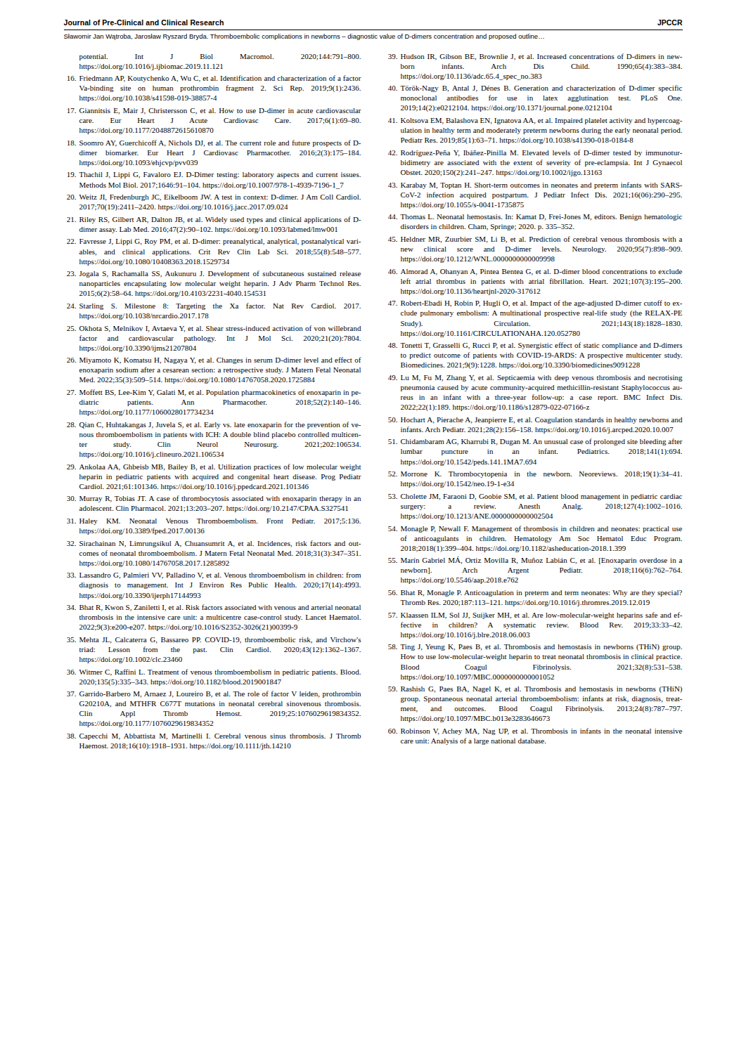Journal of Pre-Clinical and Clinical Research
JPCCR
Sławomir Jan Wątroba, Jarosław Ryszard Bryda. Thromboembolic complications in newborns – diagnostic value of D-dimers concentration and proposed outline…
potential. Int J Biol Macromol. 2020;144:791–800. https://doi.org/10.1016/j.ijbiomac.2019.11.121
16. Friedmann AP, Koutychenko A, Wu C, et al. Identification and characterization of a factor Va-binding site on human prothrombin fragment 2. Sci Rep. 2019;9(1):2436. https://doi.org/10.1038/s41598-019-38857-4
17. Giannitsis E, Mair J, Christersson C, et al. How to use D-dimer in acute cardiovascular care. Eur Heart J Acute Cardiovasc Care. 2017;6(1):69–80. https://doi.org/10.1177/2048872615610870
18. Soomro AY, Guerchicoff A, Nichols DJ, et al. The current role and future prospects of D-dimer biomarker. Eur Heart J Cardiovasc Pharmacother. 2016;2(3):175–184. https://doi.org/10.1093/ehjcvp/pvv039
19. Thachil J, Lippi G, Favaloro EJ. D-Dimer testing: laboratory aspects and current issues. Methods Mol Biol. 2017;1646:91–104. https://doi.org/10.1007/978-1-4939-7196-1_7
20. Weitz JI, Fredenburgh JC, Eikelboom JW. A test in context: D-dimer. J Am Coll Cardiol. 2017;70(19):2411–2420. https://doi.org/10.1016/j.jacc.2017.09.024
21. Riley RS, Gilbert AR, Dalton JB, et al. Widely used types and clinical applications of D-dimer assay. Lab Med. 2016;47(2):90–102. https://doi.org/10.1093/labmed/lmw001
22. Favresse J, Lippi G, Roy PM, et al. D-dimer: preanalytical, analytical, postanalytical variables, and clinical applications. Crit Rev Clin Lab Sci. 2018;55(8):548–577. https://doi.org/10.1080/10408363.2018.1529734
23. Jogala S, Rachamalla SS, Aukunuru J. Development of subcutaneous sustained release nanoparticles encapsulating low molecular weight heparin. J Adv Pharm Technol Res. 2015;6(2):58–64. https://doi.org/10.4103/2231-4040.154531
24. Starling S. Milestone 8: Targeting the Xa factor. Nat Rev Cardiol. 2017. https://doi.org/10.1038/nrcardio.2017.178
25. Okhota S, Melnikov I, Avtaeva Y, et al. Shear stress-induced activation of von willebrand factor and cardiovascular pathology. Int J Mol Sci. 2020;21(20):7804. https://doi.org/10.3390/ijms21207804
26. Miyamoto K, Komatsu H, Nagaya Y, et al. Changes in serum D-dimer level and effect of enoxaparin sodium after a cesarean section: a retrospective study. J Matern Fetal Neonatal Med. 2022;35(3):509–514. https://doi.org/10.1080/14767058.2020.1725884
27. Moffett BS, Lee-Kim Y, Galati M, et al. Population pharmacokinetics of enoxaparin in pediatric patients. Ann Pharmacother. 2018;52(2):140–146. https://doi.org/10.1177/1060028017734234
28. Qian C, Huhtakangas J, Juvela S, et al. Early vs. late enoxaparin for the prevention of venous thromboembolism in patients with ICH: A double blind placebo controlled multicenter study. Clin Neurol Neurosurg. 2021;202:106534. https://doi.org/10.1016/j.clineuro.2021.106534
29. Ankolaa AA, Ghbeisb MB, Bailey B, et al. Utilization practices of low molecular weight heparin in pediatric patients with acquired and congenital heart disease. Prog Pediatr Cardiol. 2021;61:101346. https://doi.org/10.1016/j.ppedcard.2021.101346
30. Murray R, Tobias JT. A case of thrombocytosis associated with enoxaparin therapy in an adolescent. Clin Pharmacol. 2021;13:203–207. https://doi.org/10.2147/CPAA.S327541
31. Haley KM. Neonatal Venous Thromboembolism. Front Pediatr. 2017;5:136. https://doi.org/10.3389/fped.2017.00136
32. Sirachainan N, Limrungsikul A, Chuansumrit A, et al. Incidences, risk factors and outcomes of neonatal thromboembolism. J Matern Fetal Neonatal Med. 2018;31(3):347–351. https://doi.org/10.1080/14767058.2017.1285892
33. Lassandro G, Palmieri VV, Palladino V, et al. Venous thromboembolism in children: from diagnosis to management. Int J Environ Res Public Health. 2020;17(14):4993. https://doi.org/10.3390/ijerph17144993
34. Bhat R, Kwon S, Zaniletti I, et al. Risk factors associated with venous and arterial neonatal thrombosis in the intensive care unit: a multicentre case-control study. Lancet Haematol. 2022;9(3):e200-e207. https://doi.org/10.1016/S2352-3026(21)00399-9
35. Mehta JL, Calcaterra G, Bassareo PP. COVID-19, thromboembolic risk, and Virchow's triad: Lesson from the past. Clin Cardiol. 2020;43(12):1362–1367. https://doi.org/10.1002/clc.23460
36. Witmer C, Raffini L. Treatment of venous thromboembolism in pediatric patients. Blood. 2020;135(5):335–343. https://doi.org/10.1182/blood.2019001847
37. Garrido-Barbero M, Arnaez J, Loureiro B, et al. The role of factor V leiden, prothrombin G20210A, and MTHFR C677T mutations in neonatal cerebral sinovenous thrombosis. Clin Appl Thromb Hemost. 2019;25:1076029619834352. https://doi.org/10.1177/1076029619834352
38. Capecchi M, Abbattista M, Martinelli I. Cerebral venous sinus thrombosis. J Thromb Haemost. 2018;16(10):1918–1931. https://doi.org/10.1111/jth.14210
39. Hudson IR, Gibson BE, Brownlie J, et al. Increased concentrations of D-dimers in newborn infants. Arch Dis Child. 1990;65(4):383–384. https://doi.org/10.1136/adc.65.4_spec_no.383
40. Török-Nagy B, Antal J, Dénes B. Generation and characterization of D-dimer specific monoclonal antibodies for use in latex agglutination test. PLoS One. 2019;14(2):e0212104. https://doi.org/10.1371/journal.pone.0212104
41. Koltsova EM, Balashova EN, Ignatova AA, et al. Impaired platelet activity and hypercoagulation in healthy term and moderately preterm newborns during the early neonatal period. Pediatr Res. 2019;85(1):63–71. https://doi.org/10.1038/s41390-018-0184-8
42. Rodríguez-Peña Y, Ibáñez-Pinilla M. Elevated levels of D-dimer tested by immunoturbidimetry are associated with the extent of severity of pre-eclampsia. Int J Gynaecol Obstet. 2020;150(2):241–247. https://doi.org/10.1002/ijgo.13163
43. Karabay M, Toptan H. Short-term outcomes in neonates and preterm infants with SARS-CoV-2 infection acquired postpartum. J Pediatr Infect Dis. 2021;16(06):290–295. https://doi.org/10.1055/s-0041-1735875
44. Thomas L. Neonatal hemostasis. In: Kamat D, Frei-Jones M, editors. Benign hematologic disorders in children. Cham, Springe; 2020. p. 335–352.
45. Heldner MR, Zuurbier SM, Li B, et al. Prediction of cerebral venous thrombosis with a new clinical score and D-dimer levels. Neurology. 2020;95(7):898–909. https://doi.org/10.1212/WNL.0000000000009998
46. Almorad A, Ohanyan A, Pintea Bentea G, et al. D-dimer blood concentrations to exclude left atrial thrombus in patients with atrial fibrillation. Heart. 2021;107(3):195–200. https://doi.org/10.1136/heartjnl-2020-317612
47. Robert-Ebadi H, Robin P, Hugli O, et al. Impact of the age-adjusted D-dimer cutoff to exclude pulmonary embolism: A multinational prospective real-life study (the RELAX-PE Study). Circulation. 2021;143(18):1828–1830. https://doi.org/10.1161/CIRCULATIONAHA.120.052780
48. Tonetti T, Grasselli G, Rucci P, et al. Synergistic effect of static compliance and D-dimers to predict outcome of patients with COVID-19-ARDS: A prospective multicenter study. Biomedicines. 2021;9(9):1228. https://doi.org/10.3390/biomedicines9091228
49. Lu M, Fu M, Zhang Y, et al. Septicaemia with deep venous thrombosis and necrotising pneumonia caused by acute community-acquired methicillin-resistant Staphylococcus aureus in an infant with a three-year follow-up: a case report. BMC Infect Dis. 2022;22(1):189. https://doi.org/10.1186/s12879-022-07166-z
50. Hochart A, Pierache A, Jeanpierre E, et al. Coagulation standards in healthy newborns and infants. Arch Pediatr. 2021;28(2):156–158. https://doi.org/10.1016/j.arcped.2020.10.007
51. Chidambaram AG, Kharrubi R, Dugan M. An unusual case of prolonged site bleeding after lumbar puncture in an infant. Pediatrics. 2018;141(1):694. https://doi.org/10.1542/peds.141.1MA7.694
52. Morrone K. Thrombocytopenia in the newborn. Neoreviews. 2018;19(1):34–41. https://doi.org/10.1542/neo.19-1-e34
53. Cholette JM, Faraoni D, Goobie SM, et al. Patient blood management in pediatric cardiac surgery: a review. Anesth Analg. 2018;127(4):1002–1016. https://doi.org/10.1213/ANE.0000000000002504
54. Monagle P, Newall F. Management of thrombosis in children and neonates: practical use of anticoagulants in children. Hematology Am Soc Hematol Educ Program. 2018;2018(1):399–404. https://doi.org/10.1182/asheducation-2018.1.399
55. Marín Gabriel MÁ, Ortiz Movilla R, Muñoz Labián C, et al. [Enoxaparin overdose in a newborn]. Arch Argent Pediatr. 2018;116(6):762–764. https://doi.org/10.5546/aap.2018.e762
56. Bhat R, Monagle P. Anticoagulation in preterm and term neonates: Why are they special? Thromb Res. 2020;187:113–121. https://doi.org/10.1016/j.thromres.2019.12.019
57. Klaassen ILM, Sol JJ, Suijker MH, et al. Are low-molecular-weight heparins safe and effective in children? A systematic review. Blood Rev. 2019;33:33–42. https://doi.org/10.1016/j.blre.2018.06.003
58. Ting J, Yeung K, Paes B, et al. Thrombosis and hemostasis in newborns (THiN) group. How to use low-molecular-weight heparin to treat neonatal thrombosis in clinical practice. Blood Coagul Fibrinolysis. 2021;32(8):531–538. https://doi.org/10.1097/MBC.0000000000001052
59. Rashish G, Paes BA, Nagel K, et al. Thrombosis and hemostasis in newborns (THiN) group. Spontaneous neonatal arterial thromboembolism: infants at risk, diagnosis, treatment, and outcomes. Blood Coagul Fibrinolysis. 2013;24(8):787–797. https://doi.org/10.1097/MBC.b013e3283646673
60. Robinson V, Achey MA, Nag UP, et al. Thrombosis in infants in the neonatal intensive care unit: Analysis of a large national database.